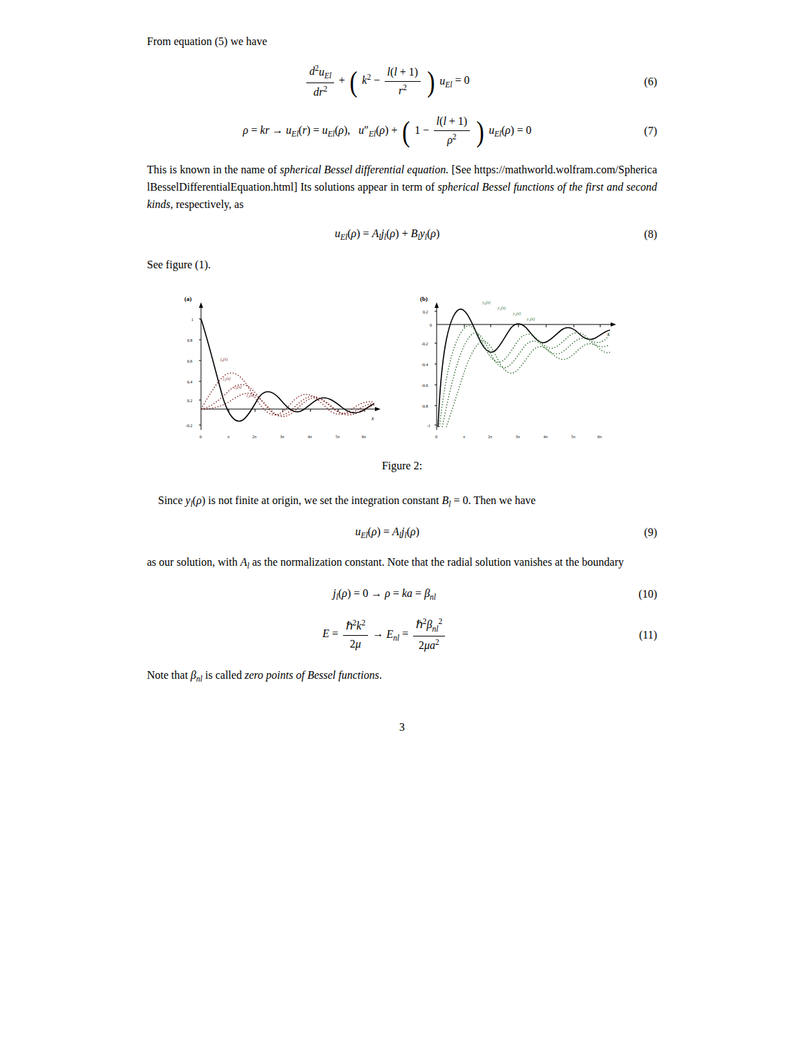From equation (5) we have
d2uEl dr2 + ( k2 − l(l + 1) r2 ) uEl = 0
(6)
ρ = kr → uEl(r) = uEl(ρ), u″El(ρ) + ( 1 − l(l + 1) ρ2 ) uEl(ρ) = 0
(7)
This is known in the name of spherical Bessel differential equation. [See https://mathworld.wolfram.com/SphericalBesselDifferentialEquation.html] Its solutions appear in term of spherical Bessel functions of the first and second kinds, respectively, as
uEl(ρ) = Al jl(ρ) + Bl yl(ρ)
(8)
See figure (1).
(a) x 1 0.8 0.6 0.4 0.2 -0.2 0 π 2π 3π 4π 5π 6π j0(x) j1(x) j2(x) j3(x) (b) x 0.2 0 -0.2 -0.4 -0.6 -0.8 -1 0 π 2π 3π 4π 5π 6π y0(x) y1(x) y2(x) y3(x)
Figure 2:
Since yl(ρ) is not finite at origin, we set the integration constant Bl = 0. Then we have
uEl(ρ) = Al jl(ρ)
(9)
as our solution, with Al as the normalization constant. Note that the radial solution vanishes at the boundary
jl(ρ) = 0 → ρ = ka = βnl
(10)
E = ℏ2k22μ → Enl = ℏ2βnl22μa2
(11)
Note that βnl is called zero points of Bessel functions.
3